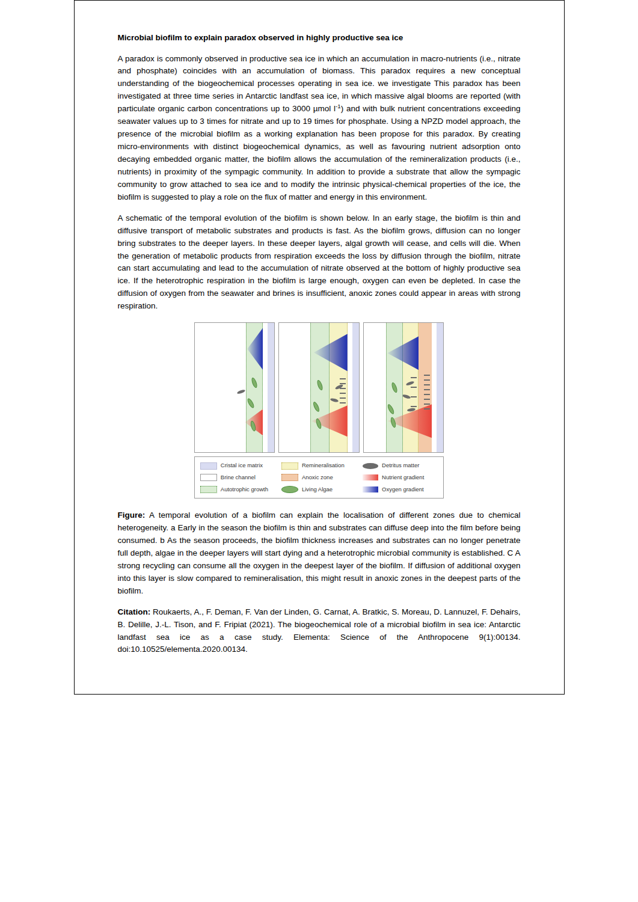Microbial biofilm to explain paradox observed in highly productive sea ice
A paradox is commonly observed in productive sea ice in which an accumulation in macro-nutrients (i.e., nitrate and phosphate) coincides with an accumulation of biomass. This paradox requires a new conceptual understanding of the biogeochemical processes operating in sea ice. we investigate This paradox has been investigated at three time series in Antarctic landfast sea ice, in which massive algal blooms are reported (with particulate organic carbon concentrations up to 3000 µmol l-1) and with bulk nutrient concentrations exceeding seawater values up to 3 times for nitrate and up to 19 times for phosphate. Using a NPZD model approach, the presence of the microbial biofilm as a working explanation has been propose for this paradox. By creating micro-environments with distinct biogeochemical dynamics, as well as favouring nutrient adsorption onto decaying embedded organic matter, the biofilm allows the accumulation of the remineralization products (i.e., nutrients) in proximity of the sympagic community. In addition to provide a substrate that allow the sympagic community to grow attached to sea ice and to modify the intrinsic physical-chemical properties of the ice, the biofilm is suggested to play a role on the flux of matter and energy in this environment.
A schematic of the temporal evolution of the biofilm is shown below. In an early stage, the biofilm is thin and diffusive transport of metabolic substrates and products is fast. As the biofilm grows, diffusion can no longer bring substrates to the deeper layers. In these deeper layers, algal growth will cease, and cells will die. When the generation of metabolic products from respiration exceeds the loss by diffusion through the biofilm, nitrate can start accumulating and lead to the accumulation of nitrate observed at the bottom of highly productive sea ice. If the heterotrophic respiration in the biofilm is large enough, oxygen can even be depleted. In case the diffusion of oxygen from the seawater and brines is insufficient, anoxic zones could appear in areas with strong respiration.
Cristal ice matrix
Remineralisation
Detritus matter
Brine channel
Anoxic zone
Nutrient gradient
Autotrophic growth
Living Algae
Oxygen gradient
Figure: A temporal evolution of a biofilm can explain the localisation of different zones due to chemical heterogeneity. a Early in the season the biofilm is thin and substrates can diffuse deep into the film before being consumed. b As the season proceeds, the biofilm thickness increases and substrates can no longer penetrate full depth, algae in the deeper layers will start dying and a heterotrophic microbial community is established. C A strong recycling can consume all the oxygen in the deepest layer of the biofilm. If diffusion of additional oxygen into this layer is slow compared to remineralisation, this might result in anoxic zones in the deepest parts of the biofilm.
Citation: Roukaerts, A., F. Deman, F. Van der Linden, G. Carnat, A. Bratkic, S. Moreau, D. Lannuzel, F. Dehairs, B. Delille, J.-L. Tison, and F. Fripiat (2021). The biogeochemical role of a microbial biofilm in sea ice: Antarctic landfast sea ice as a case study. Elementa: Science of the Anthropocene 9(1):00134. doi:10.10525/elementa.2020.00134.